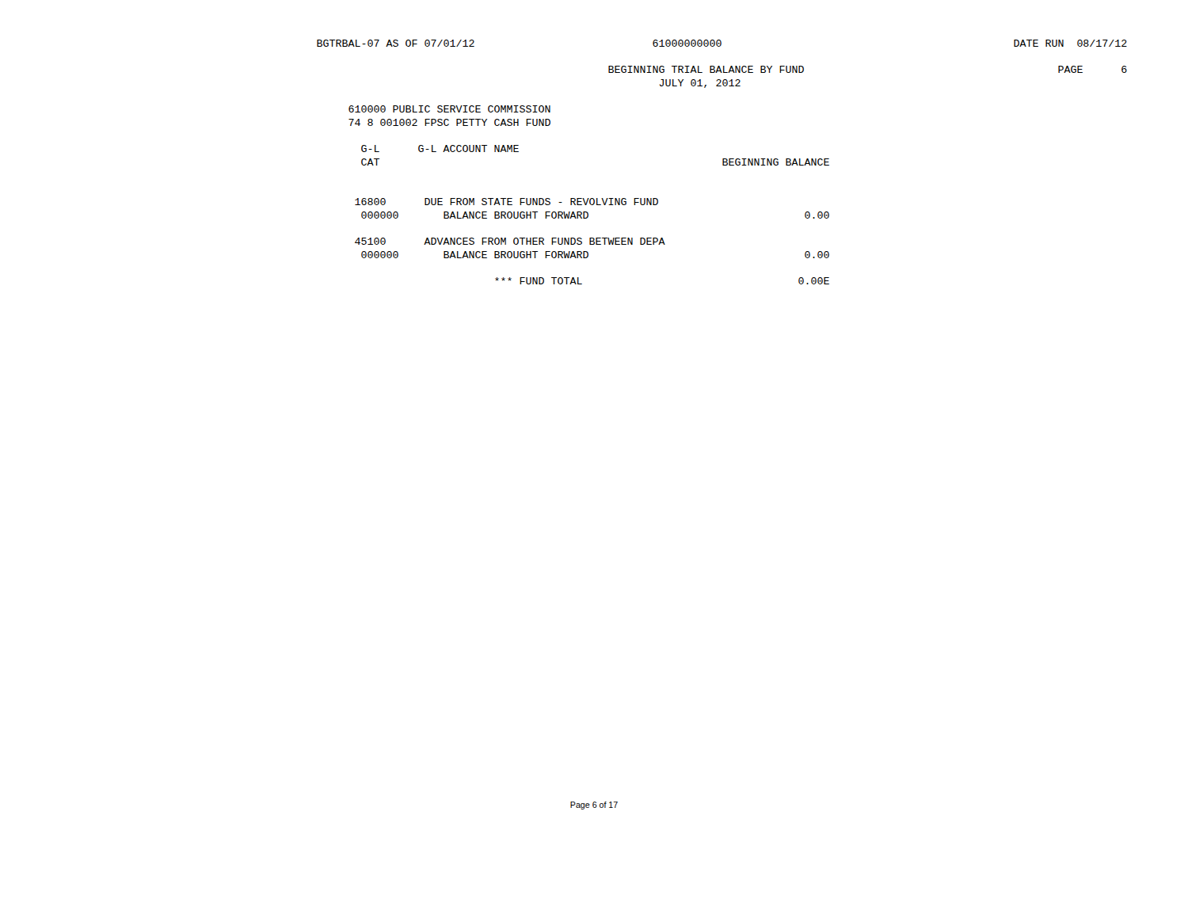BGTRBAL-07 AS OF 07/01/12                            61000000000                                              DATE RUN  08/17/12

                                              BEGINNING TRIAL BALANCE BY FUND                                        PAGE      6
                                                      JULY 01, 2012

     610000 PUBLIC SERVICE COMMISSION
     74 8 001002 FPSC PETTY CASH FUND

       G-L      G-L ACCOUNT NAME
       CAT                                                      BEGINNING BALANCE


      16800      DUE FROM STATE FUNDS - REVOLVING FUND
       000000       BALANCE BROUGHT FORWARD                                  0.00

      45100      ADVANCES FROM OTHER FUNDS BETWEEN DEPA
       000000       BALANCE BROUGHT FORWARD                                  0.00

                            *** FUND TOTAL                                  0.00E
Page 6 of 17